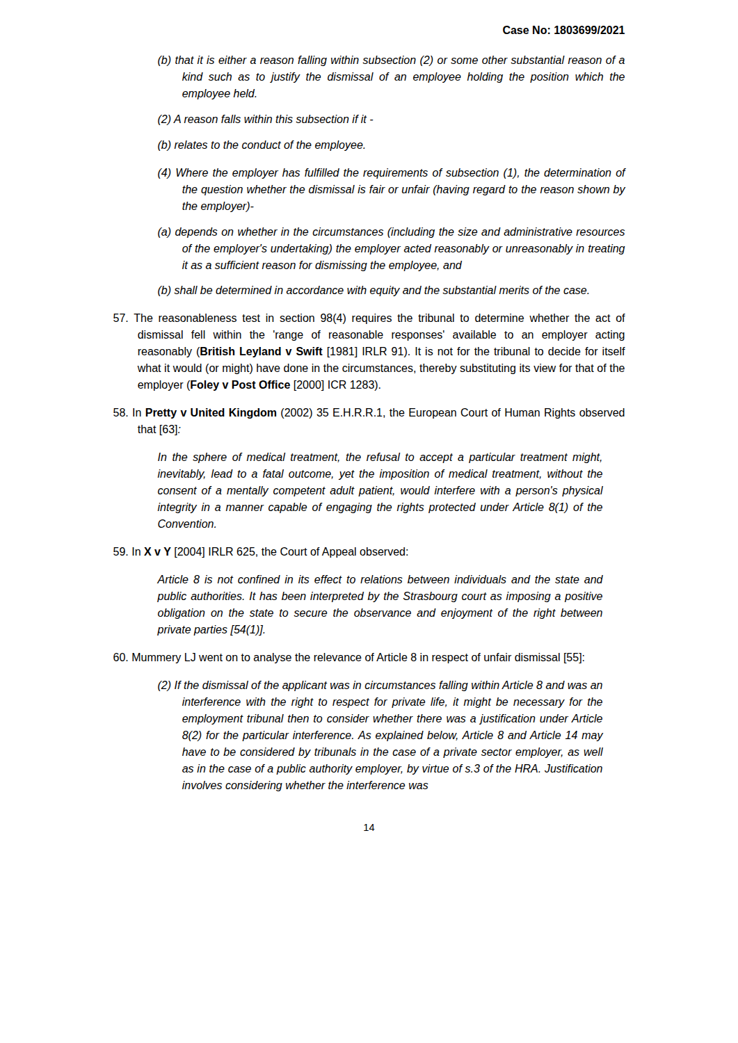Case No: 1803699/2021
(b) that it is either a reason falling within subsection (2) or some other substantial reason of a kind such as to justify the dismissal of an employee holding the position which the employee held.
(2) A reason falls within this subsection if it -
(b) relates to the conduct of the employee.
(4) Where the employer has fulfilled the requirements of subsection (1), the determination of the question whether the dismissal is fair or unfair (having regard to the reason shown by the employer)-
(a) depends on whether in the circumstances (including the size and administrative resources of the employer's undertaking) the employer acted reasonably or unreasonably in treating it as a sufficient reason for dismissing the employee, and
(b) shall be determined in accordance with equity and the substantial merits of the case.
57. The reasonableness test in section 98(4) requires the tribunal to determine whether the act of dismissal fell within the 'range of reasonable responses' available to an employer acting reasonably (British Leyland v Swift [1981] IRLR 91). It is not for the tribunal to decide for itself what it would (or might) have done in the circumstances, thereby substituting its view for that of the employer (Foley v Post Office [2000] ICR 1283).
58. In Pretty v United Kingdom (2002) 35 E.H.R.R.1, the European Court of Human Rights observed that [63]:
In the sphere of medical treatment, the refusal to accept a particular treatment might, inevitably, lead to a fatal outcome, yet the imposition of medical treatment, without the consent of a mentally competent adult patient, would interfere with a person's physical integrity in a manner capable of engaging the rights protected under Article 8(1) of the Convention.
59. In X v Y [2004] IRLR 625, the Court of Appeal observed:
Article 8 is not confined in its effect to relations between individuals and the state and public authorities. It has been interpreted by the Strasbourg court as imposing a positive obligation on the state to secure the observance and enjoyment of the right between private parties [54(1)].
60. Mummery LJ went on to analyse the relevance of Article 8 in respect of unfair dismissal [55]:
(2) If the dismissal of the applicant was in circumstances falling within Article 8 and was an interference with the right to respect for private life, it might be necessary for the employment tribunal then to consider whether there was a justification under Article 8(2) for the particular interference. As explained below, Article 8 and Article 14 may have to be considered by tribunals in the case of a private sector employer, as well as in the case of a public authority employer, by virtue of s.3 of the HRA. Justification involves considering whether the interference was
14